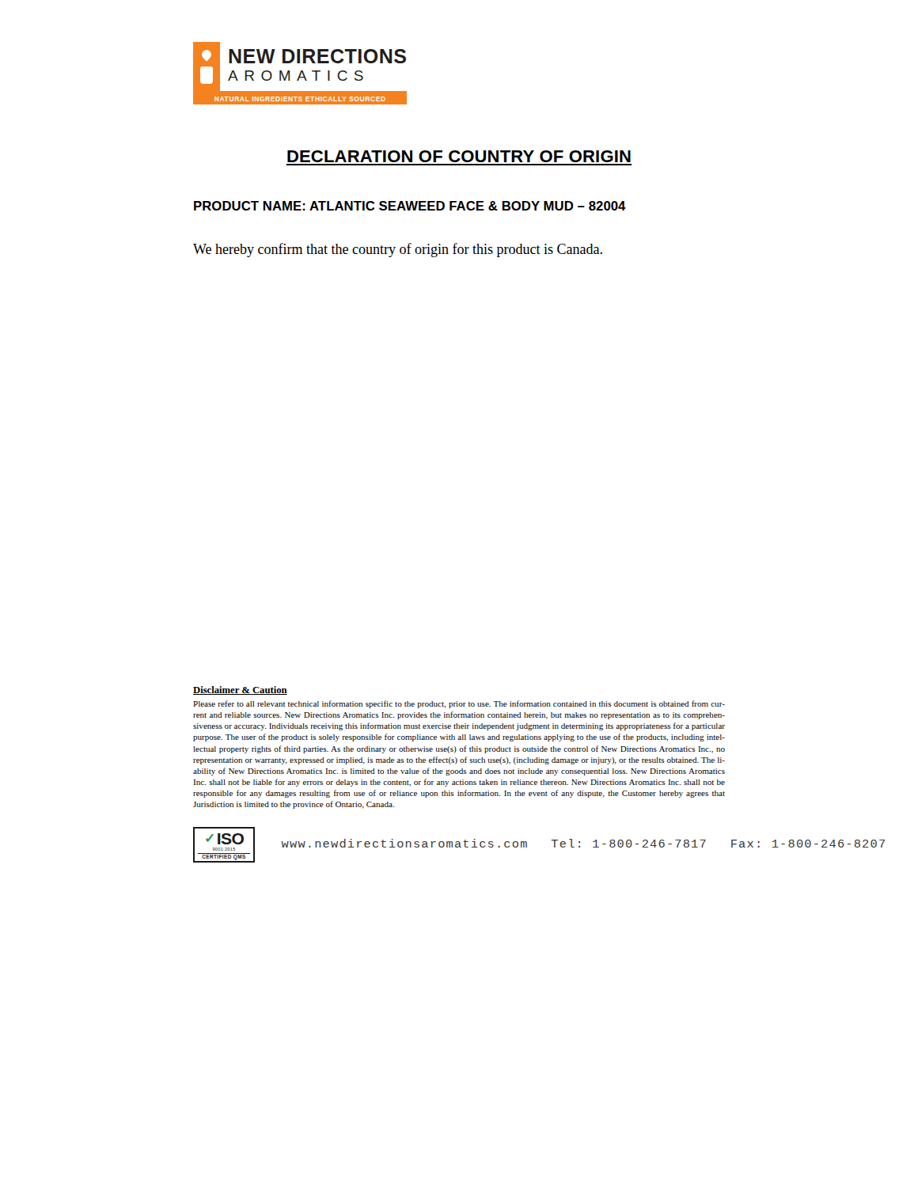NEW DIRECTIONS AROMATICS
NATURAL INGREDIENTS ETHICALLY SOURCED
DECLARATION OF COUNTRY OF ORIGIN
PRODUCT NAME: ATLANTIC SEAWEED FACE & BODY MUD – 82004
We hereby confirm that the country of origin for this product is Canada.
Disclaimer & Caution
Please refer to all relevant technical information specific to the product, prior to use. The information contained in this document is obtained from current and reliable sources. New Directions Aromatics Inc. provides the information contained herein, but makes no representation as to its comprehensiveness or accuracy. Individuals receiving this information must exercise their independent judgment in determining its appropriateness for a particular purpose. The user of the product is solely responsible for compliance with all laws and regulations applying to the use of the products, including intellectual property rights of third parties. As the ordinary or otherwise use(s) of this product is outside the control of New Directions Aromatics Inc., no representation or warranty, expressed or implied, is made as to the effect(s) of such use(s), (including damage or injury), or the results obtained. The liability of New Directions Aromatics Inc. is limited to the value of the goods and does not include any consequential loss. New Directions Aromatics Inc. shall not be liable for any errors or delays in the content, or for any actions taken in reliance thereon. New Directions Aromatics Inc. shall not be responsible for any damages resulting from use of or reliance upon this information. In the event of any dispute, the Customer hereby agrees that Jurisdiction is limited to the province of Ontario, Canada.
✓ ISO
9001:2015
CERTIFIED QMS
www.newdirectionsaromatics.com Tel: 1-800-246-7817 Fax: 1-800-246-8207